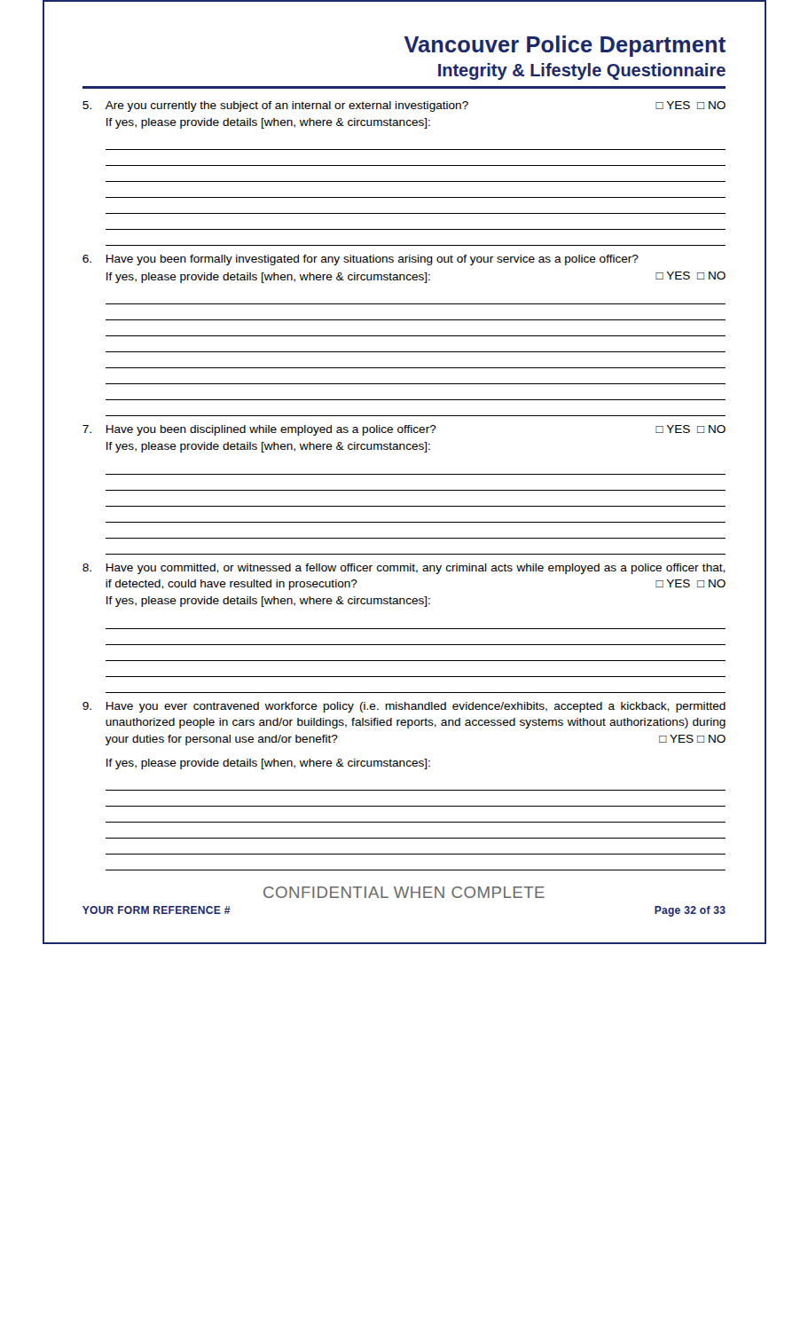Vancouver Police Department
Integrity & Lifestyle Questionnaire
□ YES □ NO Are you currently the subject of an internal or external investigation? If yes, please provide details [when, where & circumstances]:
Have you been formally investigated for any situations arising out of your service as a police officer? □ YES □ NO If yes, please provide details [when, where & circumstances]:
□ YES □ NO Have you been disciplined while employed as a police officer? If yes, please provide details [when, where & circumstances]:
Have you committed, or witnessed a fellow officer commit, any criminal acts while employed as a police officer that, if detected, could have resulted in prosecution? □ YES □ NO If yes, please provide details [when, where & circumstances]:
Have you ever contravened workforce policy (i.e. mishandled evidence/exhibits, accepted a kickback, permitted unauthorized people in cars and/or buildings, falsified reports, and accessed systems without authorizations) during your duties for personal use and/or benefit? □ YES □ NO
If yes, please provide details [when, where & circumstances]:
CONFIDENTIAL WHEN COMPLETE
YOUR FORM REFERENCE # Page 32 of 33